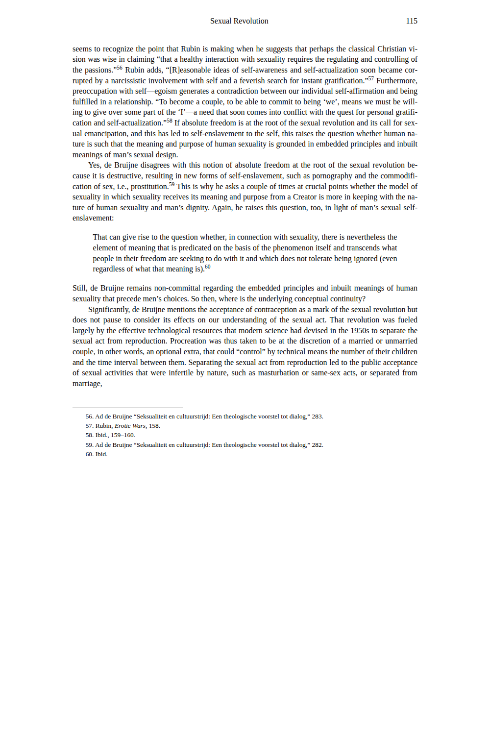Sexual Revolution
115
seems to recognize the point that Rubin is making when he suggests that perhaps the classical Christian vision was wise in claiming “that a healthy interaction with sexuality requires the regulating and controlling of the passions.”56 Rubin adds, “[R]easonable ideas of self-awareness and self-actualization soon became corrupted by a narcissistic involvement with self and a feverish search for instant gratification.”57 Furthermore, preoccupation with self—egoism generates a contradiction between our individual self-affirmation and being fulfilled in a relationship. “To become a couple, to be able to commit to being ‘we’, means we must be willing to give over some part of the ‘I’—a need that soon comes into conflict with the quest for personal gratification and self-actualization.”58 If absolute freedom is at the root of the sexual revolution and its call for sexual emancipation, and this has led to self-enslavement to the self, this raises the question whether human nature is such that the meaning and purpose of human sexuality is grounded in embedded principles and inbuilt meanings of man’s sexual design.
Yes, de Bruijne disagrees with this notion of absolute freedom at the root of the sexual revolution because it is destructive, resulting in new forms of self-enslavement, such as pornography and the commodification of sex, i.e., prostitution.59 This is why he asks a couple of times at crucial points whether the model of sexuality in which sexuality receives its meaning and purpose from a Creator is more in keeping with the nature of human sexuality and man’s dignity. Again, he raises this question, too, in light of man’s sexual self-enslavement:
That can give rise to the question whether, in connection with sexuality, there is nevertheless the element of meaning that is predicated on the basis of the phenomenon itself and transcends what people in their freedom are seeking to do with it and which does not tolerate being ignored (even regardless of what that meaning is).60
Still, de Bruijne remains non-committal regarding the embedded principles and inbuilt meanings of human sexuality that precede men’s choices. So then, where is the underlying conceptual continuity?
Significantly, de Bruijne mentions the acceptance of contraception as a mark of the sexual revolution but does not pause to consider its effects on our understanding of the sexual act. That revolution was fueled largely by the effective technological resources that modern science had devised in the 1950s to separate the sexual act from reproduction. Procreation was thus taken to be at the discretion of a married or unmarried couple, in other words, an optional extra, that could “control” by technical means the number of their children and the time interval between them. Separating the sexual act from reproduction led to the public acceptance of sexual activities that were infertile by nature, such as masturbation or same-sex acts, or separated from marriage,
56. Ad de Bruijne “Seksualiteit en cultuurstrijd: Een theologische voorstel tot dialog,” 283.
57. Rubin, Erotic Wars, 158.
58. Ibid., 159–160.
59. Ad de Bruijne “Seksualiteit en cultuurstrijd: Een theologische voorstel tot dialog,” 282.
60. Ibid.